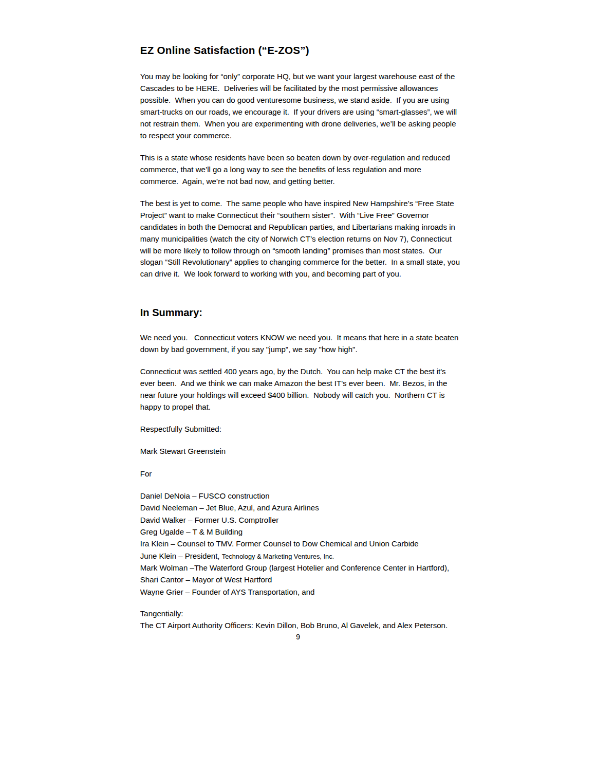EZ Online Satisfaction (“E-ZOS”)
You may be looking for “only” corporate HQ, but we want your largest warehouse east of the Cascades to be HERE. Deliveries will be facilitated by the most permissive allowances possible. When you can do good venturesome business, we stand aside. If you are using smart-trucks on our roads, we encourage it. If your drivers are using “smart-glasses”, we will not restrain them. When you are experimenting with drone deliveries, we’ll be asking people to respect your commerce.
This is a state whose residents have been so beaten down by over-regulation and reduced commerce, that we’ll go a long way to see the benefits of less regulation and more commerce. Again, we’re not bad now, and getting better.
The best is yet to come. The same people who have inspired New Hampshire’s “Free State Project” want to make Connecticut their “southern sister”. With “Live Free” Governor candidates in both the Democrat and Republican parties, and Libertarians making inroads in many municipalities (watch the city of Norwich CT’s election returns on Nov 7), Connecticut will be more likely to follow through on “smooth landing” promises than most states. Our slogan “Still Revolutionary” applies to changing commerce for the better. In a small state, you can drive it. We look forward to working with you, and becoming part of you.
In Summary:
We need you. Connecticut voters KNOW we need you. It means that here in a state beaten down by bad government, if you say "jump", we say "how high".
Connecticut was settled 400 years ago, by the Dutch. You can help make CT the best it's ever been. And we think we can make Amazon the best IT's ever been. Mr. Bezos, in the near future your holdings will exceed $400 billion. Nobody will catch you. Northern CT is happy to propel that.
Respectfully Submitted:
Mark Stewart Greenstein
For
Daniel DeNoia – FUSCO construction
David Neeleman – Jet Blue, Azul, and Azura Airlines
David Walker – Former U.S. Comptroller
Greg Ugalde – T & M Building
Ira Klein – Counsel to TMV. Former Counsel to Dow Chemical and Union Carbide
June Klein – President, Technology & Marketing Ventures, Inc.
Mark Wolman –The Waterford Group (largest Hotelier and Conference Center in Hartford),
Shari Cantor – Mayor of West Hartford
Wayne Grier – Founder of AYS Transportation, and
Tangentially:
The CT Airport Authority Officers: Kevin Dillon, Bob Bruno, Al Gavelek, and Alex Peterson.
9